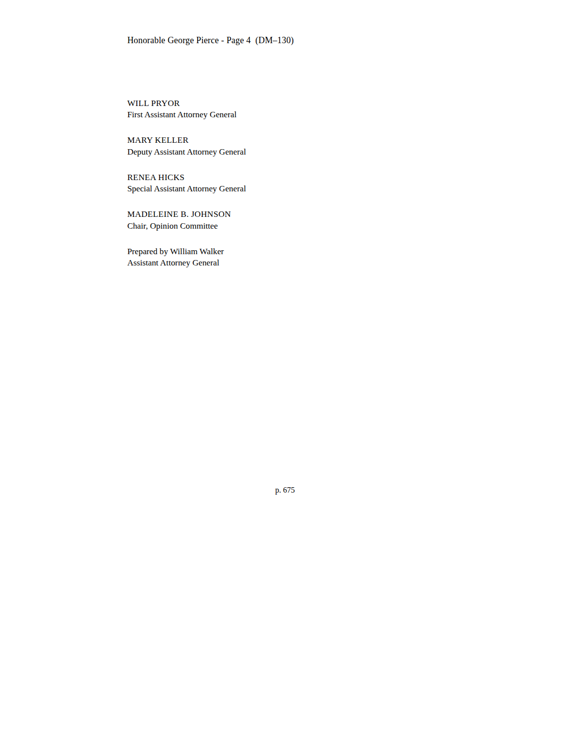Honorable George Pierce - Page 4 (DM–130)
WILL PRYOR
First Assistant Attorney General
MARY KELLER
Deputy Assistant Attorney General
RENEA HICKS
Special Assistant Attorney General
MADELEINE B. JOHNSON
Chair, Opinion Committee
Prepared by William Walker
Assistant Attorney General
p. 675